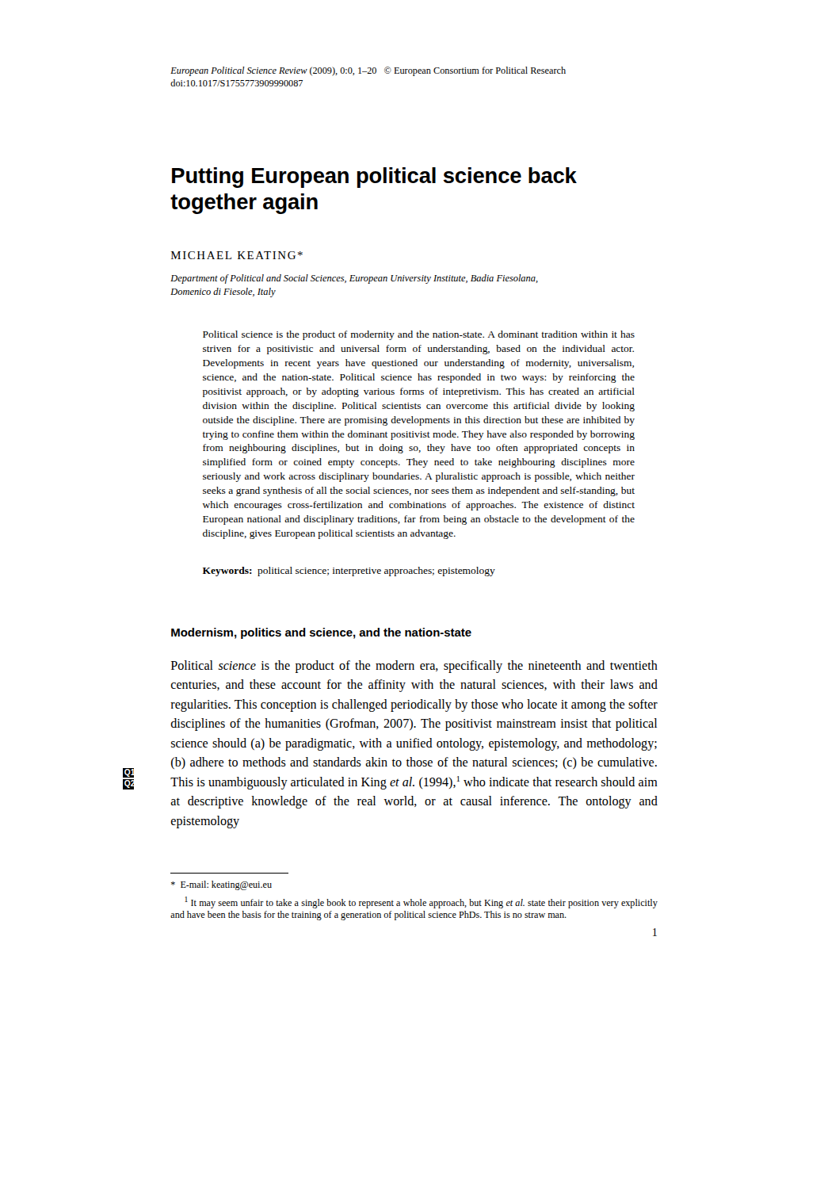European Political Science Review (2009), 0:0, 1–20 © European Consortium for Political Research doi:10.1017/S1755773909990087
Putting European political science back
together again
Michael Keating*
Department of Political and Social Sciences, European University Institute, Badia Fiesolana,
Domenico di Fiesole, Italy
Political science is the product of modernity and the nation-state. A dominant tradition within it has striven for a positivistic and universal form of understanding, based on the individual actor. Developments in recent years have questioned our understanding of modernity, universalism, science, and the nation-state. Political science has responded in two ways: by reinforcing the positivist approach, or by adopting various forms of intepretivism. This has created an artificial division within the discipline. Political scientists can overcome this artificial divide by looking outside the discipline. There are promising developments in this direction but these are inhibited by trying to confine them within the dominant positivist mode. They have also responded by borrowing from neighbouring disciplines, but in doing so, they have too often appropriated concepts in simplified form or coined empty concepts. They need to take neighbouring disciplines more seriously and work across disciplinary boundaries. A pluralistic approach is possible, which neither seeks a grand synthesis of all the social sciences, nor sees them as independent and self-standing, but which encourages cross-fertilization and combinations of approaches. The existence of distinct European national and disciplinary traditions, far from being an obstacle to the development of the discipline, gives European political scientists an advantage.
Keywords: political science; interpretive approaches; epistemology
Modernism, politics and science, and the nation-state
Political science is the product of the modern era, specifically the nineteenth and twentieth centuries, and these account for the affinity with the natural sciences, with their laws and regularities. This conception is challenged periodically by those who locate it among the softer disciplines of the humanities (Grofman, 2007). The positivist mainstream insist that political science should (a) be paradigmatic, with a unified ontology, epistemology, and methodology; (b) adhere to methods and standards akin to those of the natural sciences; (c) be cumulative. This is unambiguously articulated in King et al. (1994),1 who indicate that research should aim at descriptive knowledge of the real world, or at causal inference. The ontology and epistemology
Q1 Q2
* E-mail: keating@eui.eu
1 It may seem unfair to take a single book to represent a whole approach, but King et al. state their position very explicitly and have been the basis for the training of a generation of political science PhDs. This is no straw man.
1